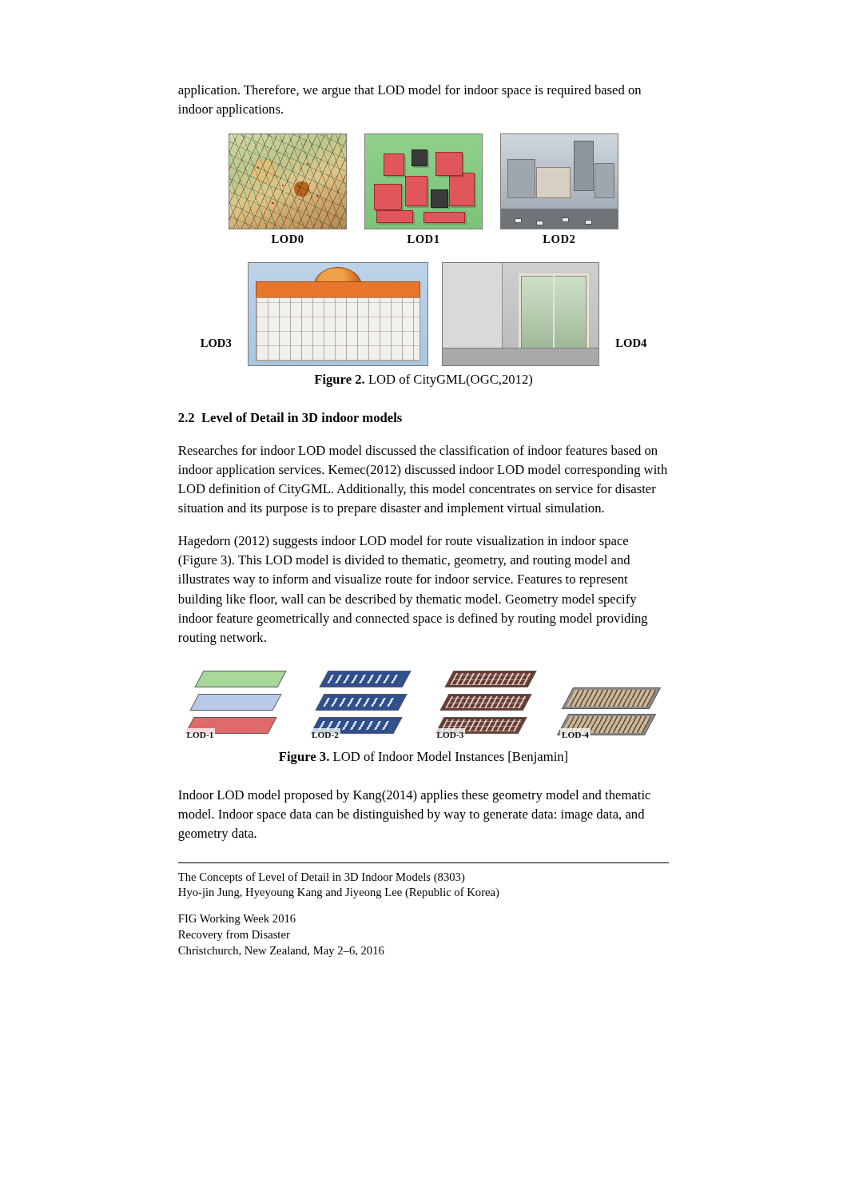application. Therefore, we argue that LOD model for indoor space is required based on indoor applications.
LOD0
LOD1
LOD2
LOD3
LOD4
Figure 2. LOD of CityGML(OGC,2012)
2.2 Level of Detail in 3D indoor models
Researches for indoor LOD model discussed the classification of indoor features based on indoor application services. Kemec(2012) discussed indoor LOD model corresponding with LOD definition of CityGML. Additionally, this model concentrates on service for disaster situation and its purpose is to prepare disaster and implement virtual simulation.
Hagedorn (2012) suggests indoor LOD model for route visualization in indoor space (Figure 3). This LOD model is divided to thematic, geometry, and routing model and illustrates way to inform and visualize route for indoor service. Features to represent building like floor, wall can be described by thematic model. Geometry model specify indoor feature geometrically and connected space is defined by routing model providing routing network.
LOD-1
LOD-2
LOD-3
LOD-4
Figure 3. LOD of Indoor Model Instances [Benjamin]
Indoor LOD model proposed by Kang(2014) applies these geometry model and thematic model. Indoor space data can be distinguished by way to generate data: image data, and geometry data.
The Concepts of Level of Detail in 3D Indoor Models (8303)
Hyo-jin Jung, Hyeyoung Kang and Jiyeong Lee (Republic of Korea)
FIG Working Week 2016
Recovery from Disaster
Christchurch, New Zealand, May 2–6, 2016